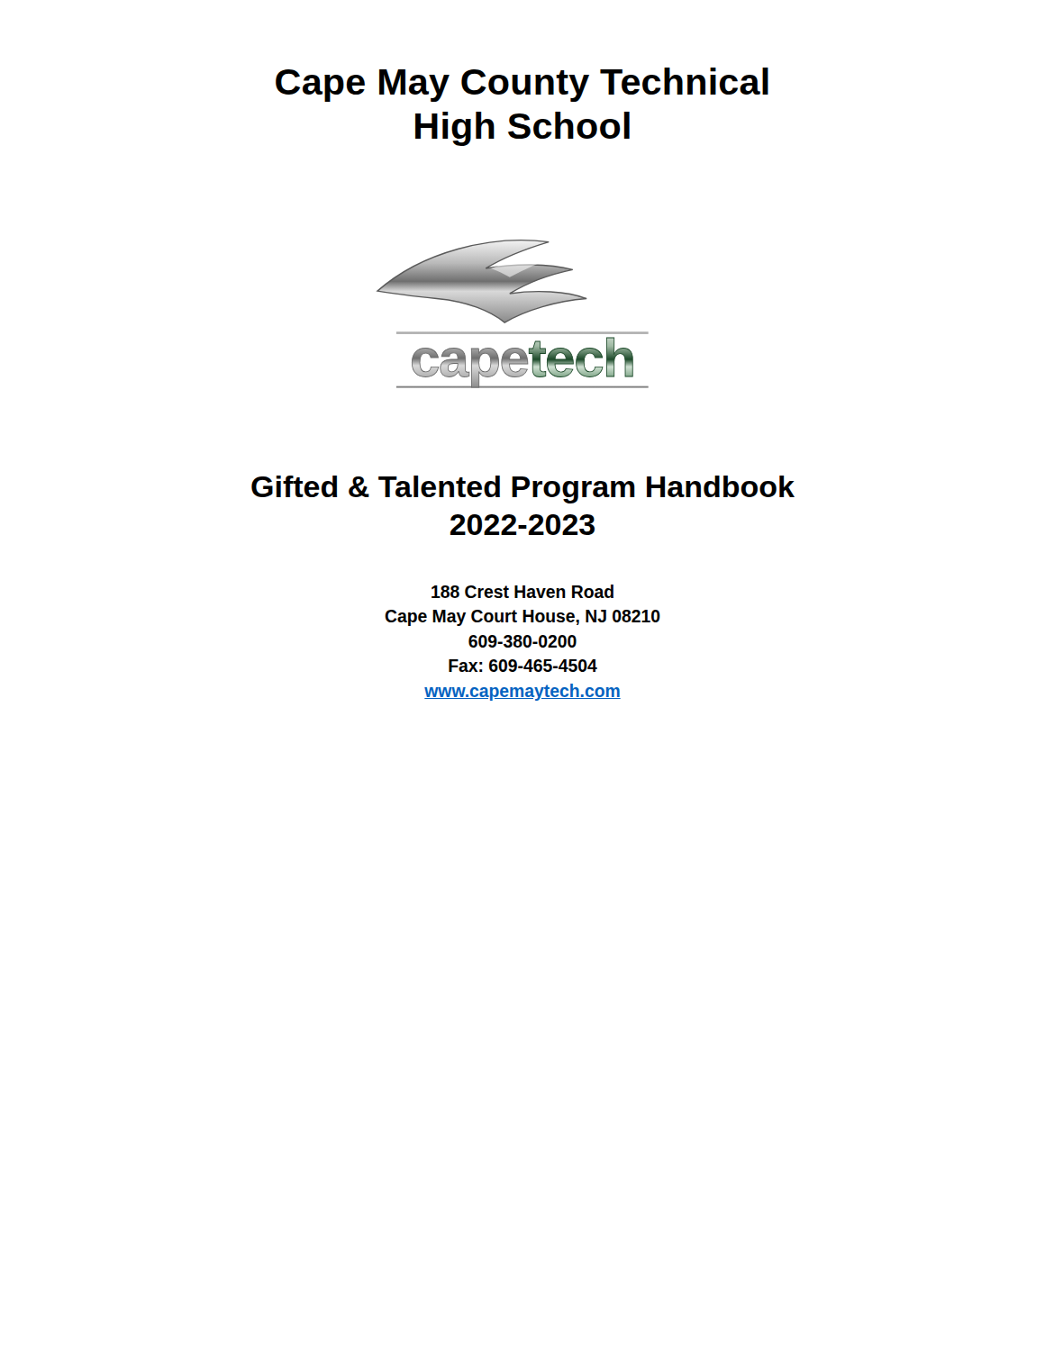Cape May County Technical
High School
capetech
Gifted & Talented Program Handbook
2022-2023
188 Crest Haven Road
Cape May Court House, NJ 08210
609-380-0200
Fax: 609-465-4504
www.capemaytech.com